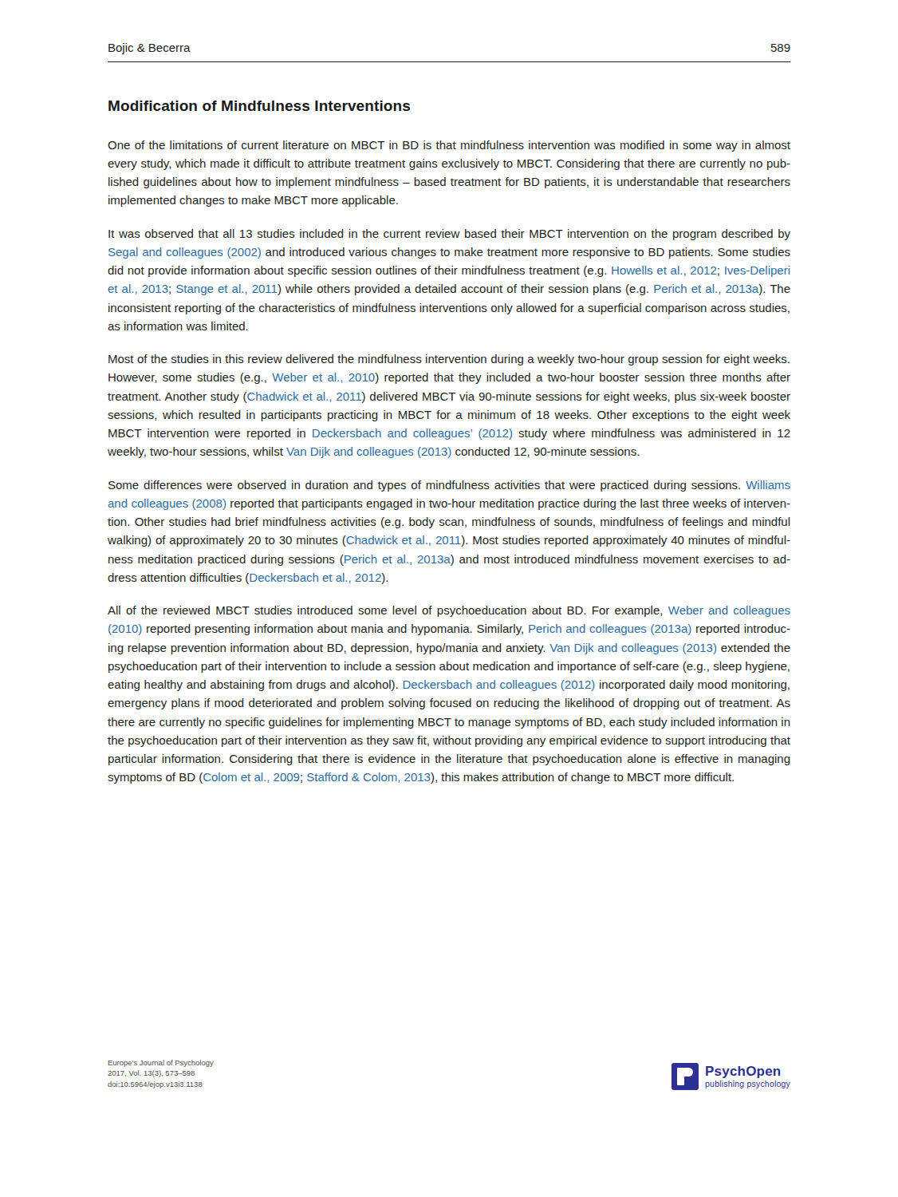Bojic & Becerra 589
Modification of Mindfulness Interventions
One of the limitations of current literature on MBCT in BD is that mindfulness intervention was modified in some way in almost every study, which made it difficult to attribute treatment gains exclusively to MBCT. Considering that there are currently no published guidelines about how to implement mindfulness – based treatment for BD patients, it is understandable that researchers implemented changes to make MBCT more applicable.
It was observed that all 13 studies included in the current review based their MBCT intervention on the program described by Segal and colleagues (2002) and introduced various changes to make treatment more responsive to BD patients. Some studies did not provide information about specific session outlines of their mindfulness treatment (e.g. Howells et al., 2012; Ives-Deliperi et al., 2013; Stange et al., 2011) while others provided a detailed account of their session plans (e.g. Perich et al., 2013a). The inconsistent reporting of the characteristics of mindfulness interventions only allowed for a superficial comparison across studies, as information was limited.
Most of the studies in this review delivered the mindfulness intervention during a weekly two-hour group session for eight weeks. However, some studies (e.g., Weber et al., 2010) reported that they included a two-hour booster session three months after treatment. Another study (Chadwick et al., 2011) delivered MBCT via 90-minute sessions for eight weeks, plus six-week booster sessions, which resulted in participants practicing in MBCT for a minimum of 18 weeks. Other exceptions to the eight week MBCT intervention were reported in Deckersbach and colleagues’ (2012) study where mindfulness was administered in 12 weekly, two-hour sessions, whilst Van Dijk and colleagues (2013) conducted 12, 90-minute sessions.
Some differences were observed in duration and types of mindfulness activities that were practiced during sessions. Williams and colleagues (2008) reported that participants engaged in two-hour meditation practice during the last three weeks of intervention. Other studies had brief mindfulness activities (e.g. body scan, mindfulness of sounds, mindfulness of feelings and mindful walking) of approximately 20 to 30 minutes (Chadwick et al., 2011). Most studies reported approximately 40 minutes of mindfulness meditation practiced during sessions (Perich et al., 2013a) and most introduced mindfulness movement exercises to address attention difficulties (Deckersbach et al., 2012).
All of the reviewed MBCT studies introduced some level of psychoeducation about BD. For example, Weber and colleagues (2010) reported presenting information about mania and hypomania. Similarly, Perich and colleagues (2013a) reported introducing relapse prevention information about BD, depression, hypo/mania and anxiety. Van Dijk and colleagues (2013) extended the psychoeducation part of their intervention to include a session about medication and importance of self-care (e.g., sleep hygiene, eating healthy and abstaining from drugs and alcohol). Deckersbach and colleagues (2012) incorporated daily mood monitoring, emergency plans if mood deteriorated and problem solving focused on reducing the likelihood of dropping out of treatment. As there are currently no specific guidelines for implementing MBCT to manage symptoms of BD, each study included information in the psychoeducation part of their intervention as they saw fit, without providing any empirical evidence to support introducing that particular information. Considering that there is evidence in the literature that psychoeducation alone is effective in managing symptoms of BD (Colom et al., 2009; Stafford & Colom, 2013), this makes attribution of change to MBCT more difficult.
Europe's Journal of Psychology
2017, Vol. 13(3), 573–598
doi:10.5964/ejop.v13i3.1138
PsychOpen
publishing psychology